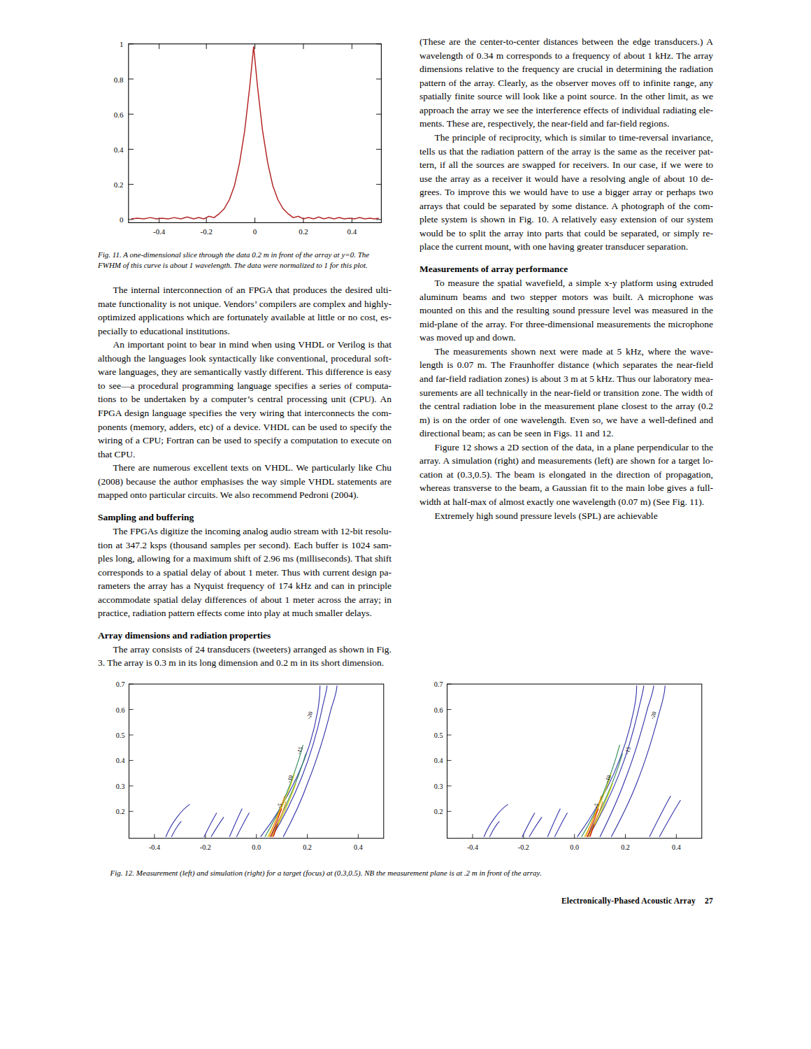1 0.8 0.6 0.4 0.2 0 -0.4 -0.2 0 0.2 0.4
Fig. 11. A one-dimensional slice through the data 0.2 m in front of the array at y=0. The FWHM of this curve is about 1 wavelength. The data were normalized to 1 for this plot.
The internal interconnection of an FPGA that produces the desired ultimate functionality is not unique. Vendors’ compilers are complex and highly-optimized applications which are fortunately available at little or no cost, especially to educational institutions.
An important point to bear in mind when using VHDL or Verilog is that although the languages look syntactically like conventional, procedural software languages, they are semantically vastly different. This difference is easy to see—a procedural programming language specifies a series of computations to be undertaken by a computer’s central processing unit (CPU). An FPGA design language specifies the very wiring that interconnects the components (memory, adders, etc) of a device. VHDL can be used to specify the wiring of a CPU; Fortran can be used to specify a computation to execute on that CPU.
There are numerous excellent texts on VHDL. We particularly like Chu (2008) because the author emphasises the way simple VHDL statements are mapped onto particular circuits. We also recommend Pedroni (2004).
Sampling and buffering
The FPGAs digitize the incoming analog audio stream with 12-bit resolution at 347.2 ksps (thousand samples per second). Each buffer is 1024 samples long, allowing for a maximum shift of 2.96 ms (milliseconds). That shift corresponds to a spatial delay of about 1 meter. Thus with current design parameters the array has a Nyquist frequency of 174 kHz and can in principle accommodate spatial delay differences of about 1 meter across the array; in practice, radiation pattern effects come into play at much smaller delays.
Array dimensions and radiation properties
The array consists of 24 transducers (tweeters) arranged as shown in Fig. 3. The array is 0.3 m in its long dimension and 0.2 m in its short dimension.
(These are the center-to-center distances between the edge transducers.) A wavelength of 0.34 m corresponds to a frequency of about 1 kHz. The array dimensions relative to the frequency are crucial in determining the radiation pattern of the array. Clearly, as the observer moves off to infinite range, any spatially finite source will look like a point source. In the other limit, as we approach the array we see the interference effects of individual radiating elements. These are, respectively, the near-field and far-field regions.
The principle of reciprocity, which is similar to time-reversal invariance, tells us that the radiation pattern of the array is the same as the receiver pattern, if all the sources are swapped for receivers. In our case, if we were to use the array as a receiver it would have a resolving angle of about 10 degrees. To improve this we would have to use a bigger array or perhaps two arrays that could be separated by some distance. A photograph of the complete system is shown in Fig. 10. A relatively easy extension of our system would be to split the array into parts that could be separated, or simply replace the current mount, with one having greater transducer separation.
Measurements of array performance
To measure the spatial wavefield, a simple x-y platform using extruded aluminum beams and two stepper motors was built. A microphone was mounted on this and the resulting sound pressure level was measured in the mid-plane of the array. For three-dimensional measurements the microphone was moved up and down.
The measurements shown next were made at 5 kHz, where the wavelength is 0.07 m. The Fraunhoffer distance (which separates the near-field and far-field radiation zones) is about 3 m at 5 kHz. Thus our laboratory measurements are all technically in the near-field or transition zone. The width of the central radiation lobe in the measurement plane closest to the array (0.2 m) is on the order of one wavelength. Even so, we have a well-defined and directional beam; as can be seen in Figs. 11 and 12.
Figure 12 shows a 2D section of the data, in a plane perpendicular to the array. A simulation (right) and measurements (left) are shown for a target location at (0.3,0.5). The beam is elongated in the direction of propagation, whereas transverse to the beam, a Gaussian fit to the main lobe gives a full-width at half-max of almost exactly one wavelength (0.07 m) (See Fig. 11).
Extremely high sound pressure levels (SPL) are achievable
0.7 0.6 0.5 0.4 0.3 0.2 -0.4 -0.2 0.0 0.2 0.4 -20 -15 -10 -5
0.7 0.6 0.5 0.4 0.3 0.2 -0.4 -0.2 0.0 0.2 0.4 -20 -15 -10 -5
Fig. 12. Measurement (left) and simulation (right) for a target (focus) at (0.3,0.5). NB the measurement plane is at .2 m in front of the array.
Electronically-Phased Acoustic Array 27